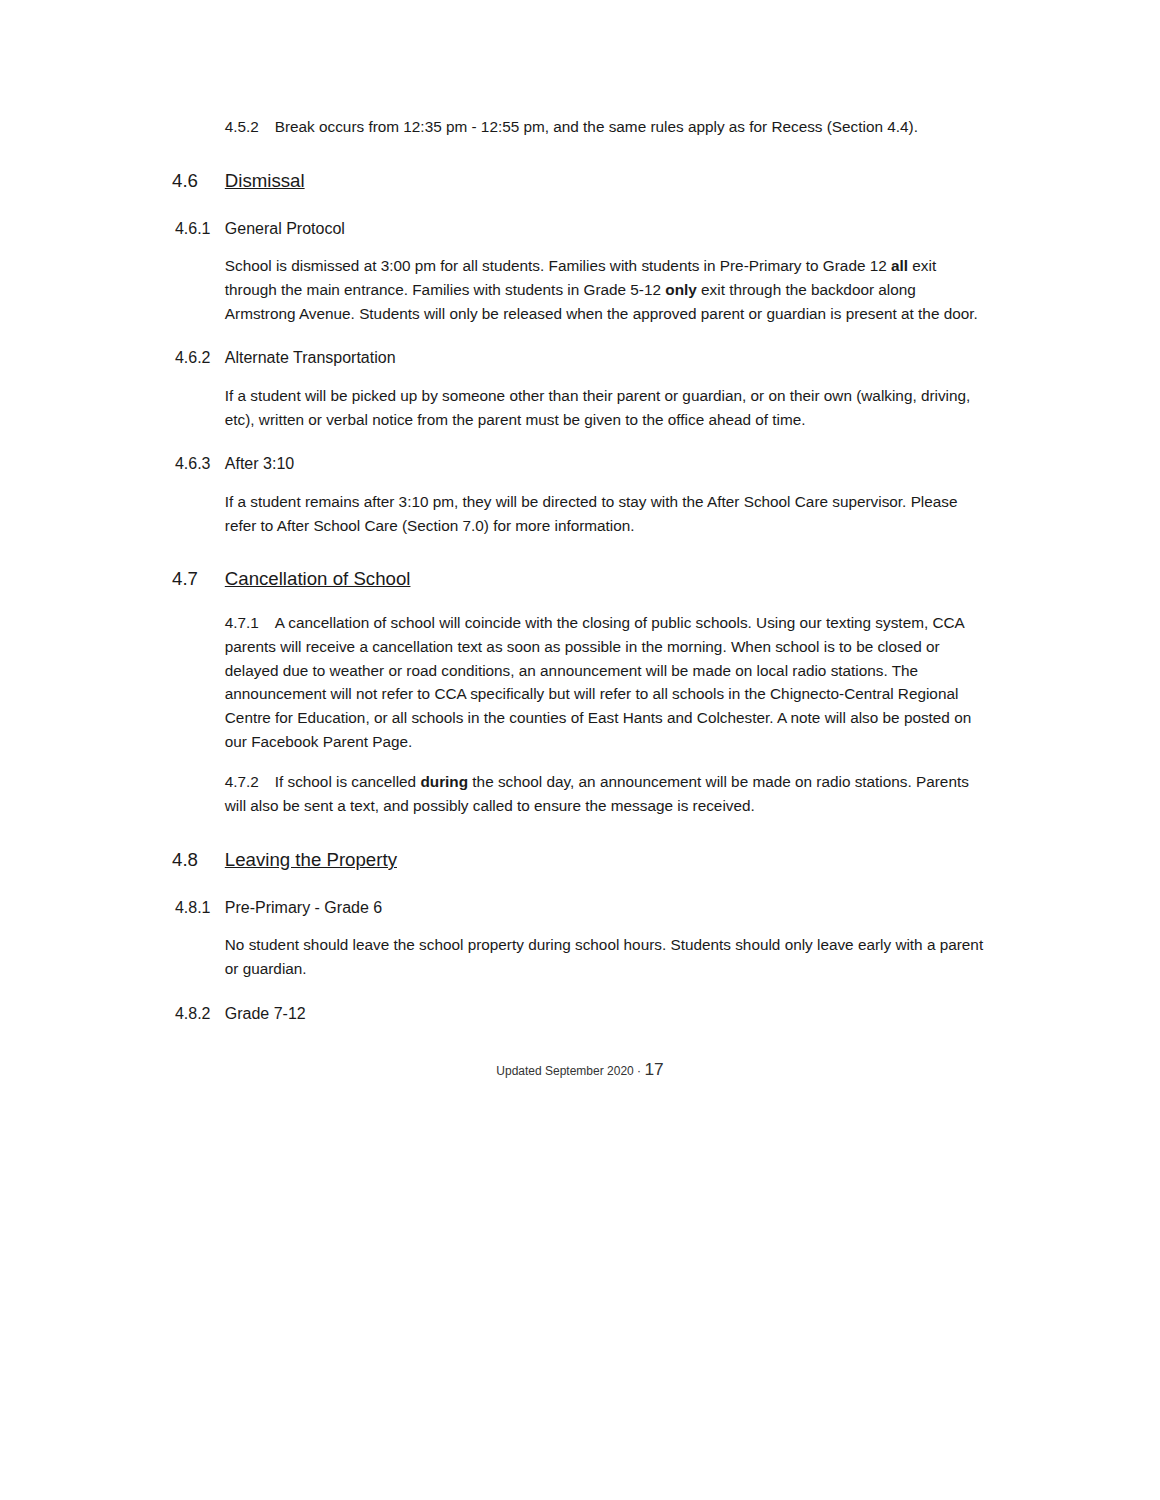4.5.2 Break occurs from 12:35 pm - 12:55 pm, and the same rules apply as for Recess (Section 4.4).
4.6 Dismissal
4.6.1 General Protocol
School is dismissed at 3:00 pm for all students. Families with students in Pre-Primary to Grade 12 all exit through the main entrance. Families with students in Grade 5-12 only exit through the backdoor along Armstrong Avenue. Students will only be released when the approved parent or guardian is present at the door.
4.6.2 Alternate Transportation
If a student will be picked up by someone other than their parent or guardian, or on their own (walking, driving, etc), written or verbal notice from the parent must be given to the office ahead of time.
4.6.3 After 3:10
If a student remains after 3:10 pm, they will be directed to stay with the After School Care supervisor. Please refer to After School Care (Section 7.0) for more information.
4.7 Cancellation of School
4.7.1 A cancellation of school will coincide with the closing of public schools. Using our texting system, CCA parents will receive a cancellation text as soon as possible in the morning. When school is to be closed or delayed due to weather or road conditions, an announcement will be made on local radio stations. The announcement will not refer to CCA specifically but will refer to all schools in the Chignecto-Central Regional Centre for Education, or all schools in the counties of East Hants and Colchester. A note will also be posted on our Facebook Parent Page.
4.7.2 If school is cancelled during the school day, an announcement will be made on radio stations. Parents will also be sent a text, and possibly called to ensure the message is received.
4.8 Leaving the Property
4.8.1 Pre-Primary - Grade 6
No student should leave the school property during school hours. Students should only leave early with a parent or guardian.
4.8.2 Grade 7-12
Updated September 2020 · 17